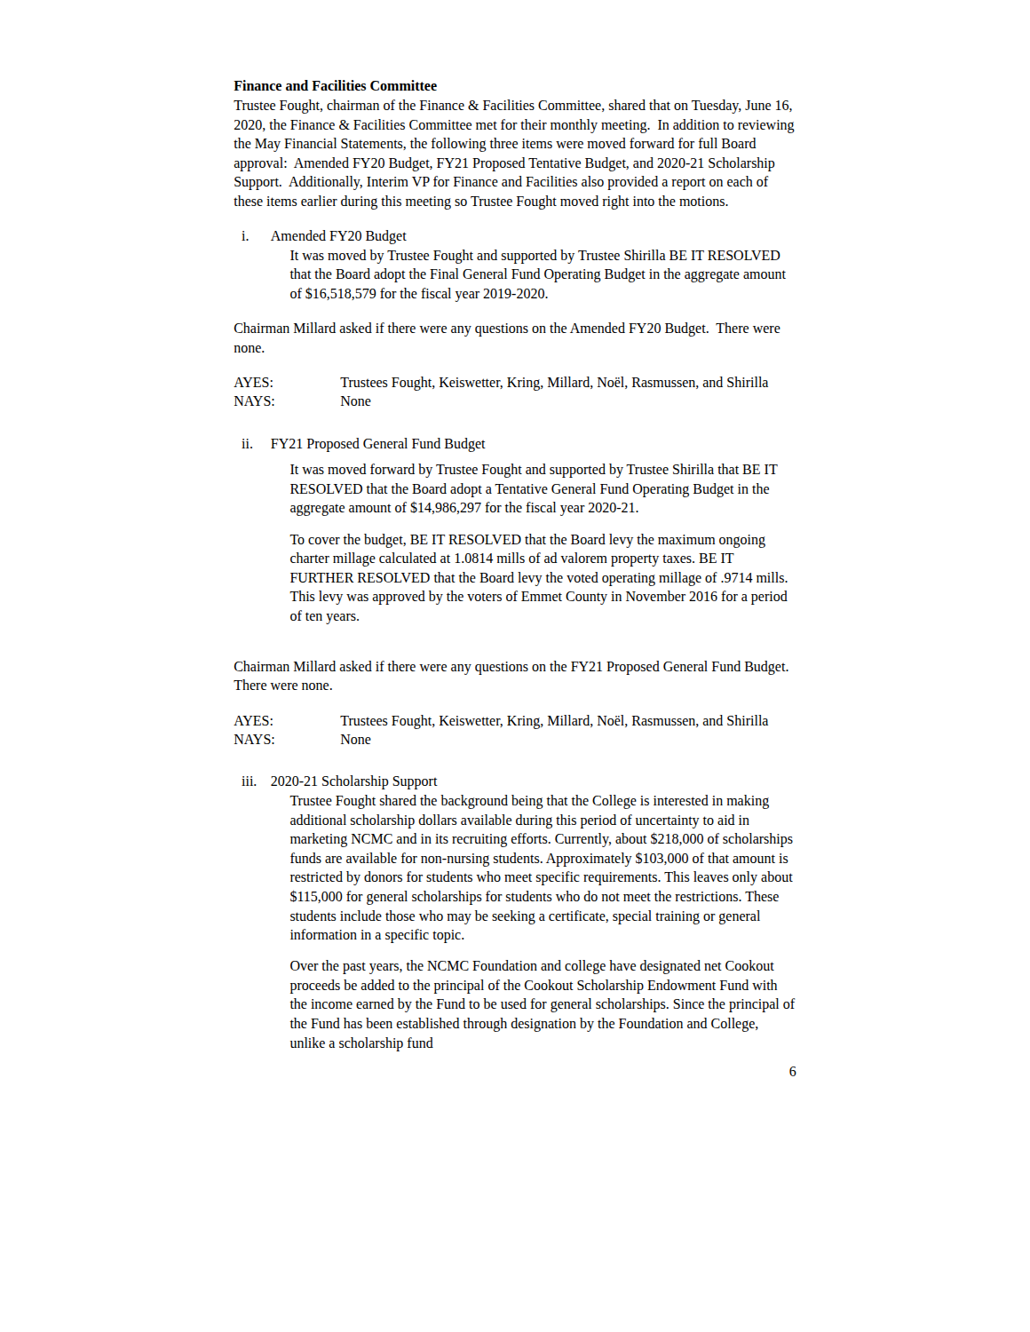Finance and Facilities Committee
Trustee Fought, chairman of the Finance & Facilities Committee, shared that on Tuesday, June 16, 2020, the Finance & Facilities Committee met for their monthly meeting. In addition to reviewing the May Financial Statements, the following three items were moved forward for full Board approval: Amended FY20 Budget, FY21 Proposed Tentative Budget, and 2020-21 Scholarship Support. Additionally, Interim VP for Finance and Facilities also provided a report on each of these items earlier during this meeting so Trustee Fought moved right into the motions.
i.
Amended FY20 Budget
It was moved by Trustee Fought and supported by Trustee Shirilla BE IT RESOLVED that the Board adopt the Final General Fund Operating Budget in the aggregate amount of $16,518,579 for the fiscal year 2019-2020.
Chairman Millard asked if there were any questions on the Amended FY20 Budget. There were none.
| AYES: | Trustees Fought, Keiswetter, Kring, Millard, Noël, Rasmussen, and Shirilla |
| NAYS: | None |
ii.
FY21 Proposed General Fund Budget
It was moved forward by Trustee Fought and supported by Trustee Shirilla that BE IT RESOLVED that the Board adopt a Tentative General Fund Operating Budget in the aggregate amount of $14,986,297 for the fiscal year 2020-21.
To cover the budget, BE IT RESOLVED that the Board levy the maximum ongoing charter millage calculated at 1.0814 mills of ad valorem property taxes. BE IT FURTHER RESOLVED that the Board levy the voted operating millage of .9714 mills. This levy was approved by the voters of Emmet County in November 2016 for a period of ten years.
Chairman Millard asked if there were any questions on the FY21 Proposed General Fund Budget. There were none.
| AYES: | Trustees Fought, Keiswetter, Kring, Millard, Noël, Rasmussen, and Shirilla |
| NAYS: | None |
iii.
2020-21 Scholarship Support
Trustee Fought shared the background being that the College is interested in making additional scholarship dollars available during this period of uncertainty to aid in marketing NCMC and in its recruiting efforts. Currently, about $218,000 of scholarships funds are available for non-nursing students. Approximately $103,000 of that amount is restricted by donors for students who meet specific requirements. This leaves only about $115,000 for general scholarships for students who do not meet the restrictions. These students include those who may be seeking a certificate, special training or general information in a specific topic.
Over the past years, the NCMC Foundation and college have designated net Cookout proceeds be added to the principal of the Cookout Scholarship Endowment Fund with the income earned by the Fund to be used for general scholarships. Since the principal of the Fund has been established through designation by the Foundation and College, unlike a scholarship fund
6